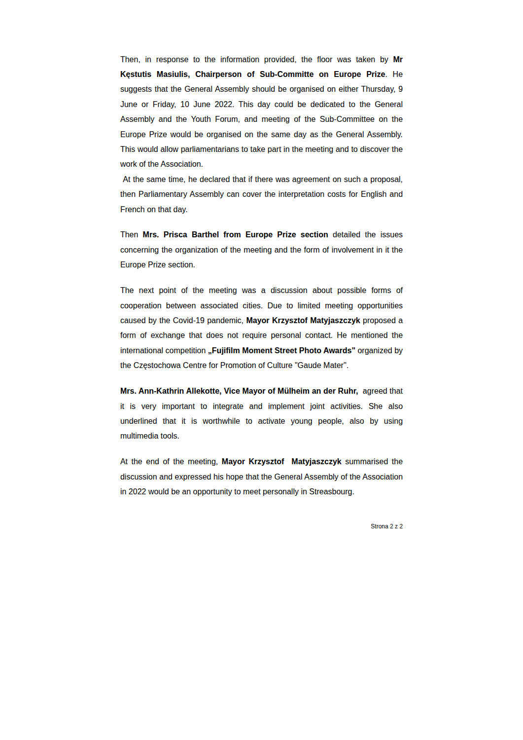Then, in response to the information provided, the floor was taken by Mr Kęstutis Masiulis, Chairperson of Sub-Committe on Europe Prize. He suggests that the General Assembly should be organised on either Thursday, 9 June or Friday, 10 June 2022. This day could be dedicated to the General Assembly and the Youth Forum, and meeting of the Sub-Committee on the Europe Prize would be organised on the same day as the General Assembly. This would allow parliamentarians to take part in the meeting and to discover the work of the Association.
At the same time, he declared that if there was agreement on such a proposal, then Parliamentary Assembly can cover the interpretation costs for English and French on that day.
Then Mrs. Prisca Barthel from Europe Prize section detailed the issues concerning the organization of the meeting and the form of involvement in it the Europe Prize section.
The next point of the meeting was a discussion about possible forms of cooperation between associated cities. Due to limited meeting opportunities caused by the Covid-19 pandemic, Mayor Krzysztof Matyjaszczyk proposed a form of exchange that does not require personal contact. He mentioned the international competition „Fujifilm Moment Street Photo Awards" organized by the Częstochowa Centre for Promotion of Culture "Gaude Mater".
Mrs. Ann-Kathrin Allekotte, Vice Mayor of Mülheim an der Ruhr, agreed that it is very important to integrate and implement joint activities. She also underlined that it is worthwhile to activate young people, also by using multimedia tools.
At the end of the meeting, Mayor Krzysztof Matyjaszczyk summarised the discussion and expressed his hope that the General Assembly of the Association in 2022 would be an opportunity to meet personally in Streasbourg.
Strona 2 z 2